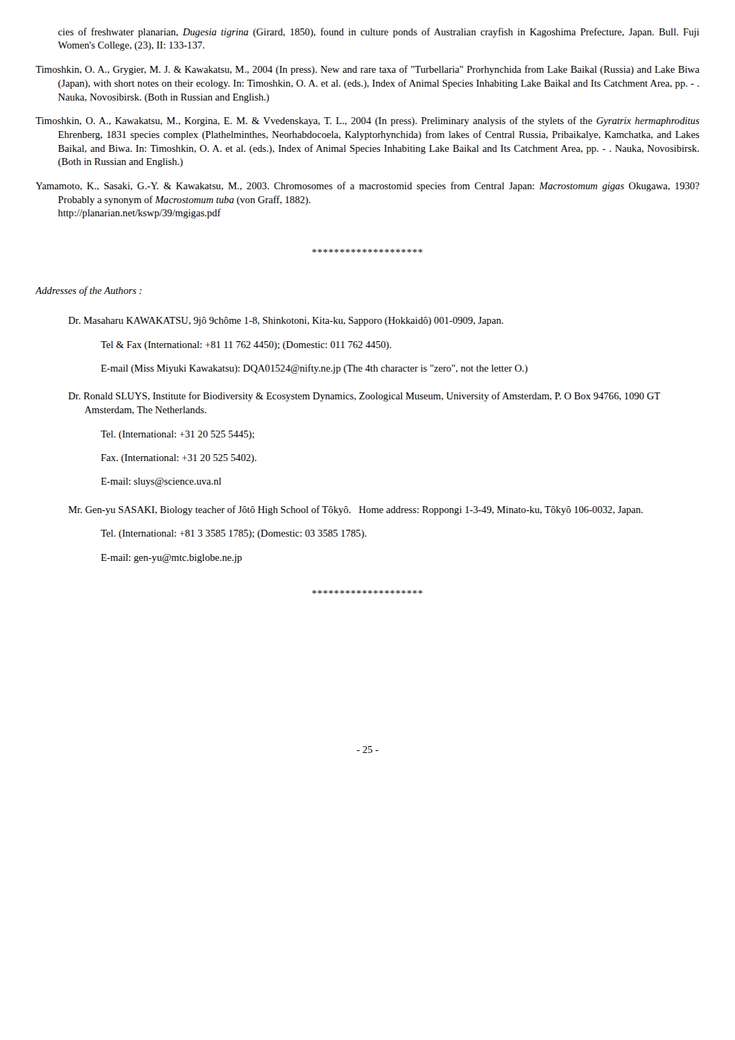cies of freshwater planarian, Dugesia tigrina (Girard, 1850), found in culture ponds of Australian crayfish in Kagoshima Prefecture, Japan. Bull. Fuji Women's College, (23), II: 133-137.
Timoshkin, O. A., Grygier, M. J. & Kawakatsu, M., 2004 (In press). New and rare taxa of "Turbellaria" Prorhynchida from Lake Baikal (Russia) and Lake Biwa (Japan), with short notes on their ecology. In: Timoshkin, O. A. et al. (eds.), Index of Animal Species Inhabiting Lake Baikal and Its Catchment Area, pp. - . Nauka, Novosibirsk. (Both in Russian and English.)
Timoshkin, O. A., Kawakatsu, M., Korgina, E. M. & Vvedenskaya, T. L., 2004 (In press). Preliminary analysis of the stylets of the Gyratrix hermaphroditus Ehrenberg, 1831 species complex (Plathelminthes, Neorhabdocoela, Kalyptorhynchida) from lakes of Central Russia, Pribaikalye, Kamchatka, and Lakes Baikal, and Biwa. In: Timoshkin, O. A. et al. (eds.), Index of Animal Species Inhabiting Lake Baikal and Its Catchment Area, pp. - . Nauka, Novosibirsk. (Both in Russian and English.)
Yamamoto, K., Sasaki, G.-Y. & Kawakatsu, M., 2003. Chromosomes of a macrostomid species from Central Japan: Macrostomum gigas Okugawa, 1930? Probably a synonym of Macrostomum tuba (von Graff, 1882).http://planarian.net/kswp/39/mgigas.pdf
********************
Addresses of the Authors :
Dr. Masaharu KAWAKATSU, 9jô 9chôme 1-8, Shinkotoni, Kita-ku, Sapporo (Hokkaidô) 001-0909, Japan.
Tel & Fax (International: +81 11 762 4450); (Domestic: 011 762 4450).
E-mail (Miss Miyuki Kawakatsu): DQA01524@nifty.ne.jp (The 4th character is "zero", not the letter O.)
Dr. Ronald SLUYS, Institute for Biodiversity & Ecosystem Dynamics, Zoological Museum, University of Amsterdam, P. O Box 94766, 1090 GT Amsterdam, The Netherlands.
Tel. (International: +31 20 525 5445);
Fax. (International: +31 20 525 5402).
E-mail: sluys@science.uva.nl
Mr. Gen-yu SASAKI, Biology teacher of Jôtô High School of Tôkyô. Home address: Roppongi 1-3-49, Minato-ku, Tôkyô 106-0032, Japan.
Tel. (International: +81 3 3585 1785); (Domestic: 03 3585 1785).
E-mail: gen-yu@mtc.biglobe.ne.jp
********************
- 25 -